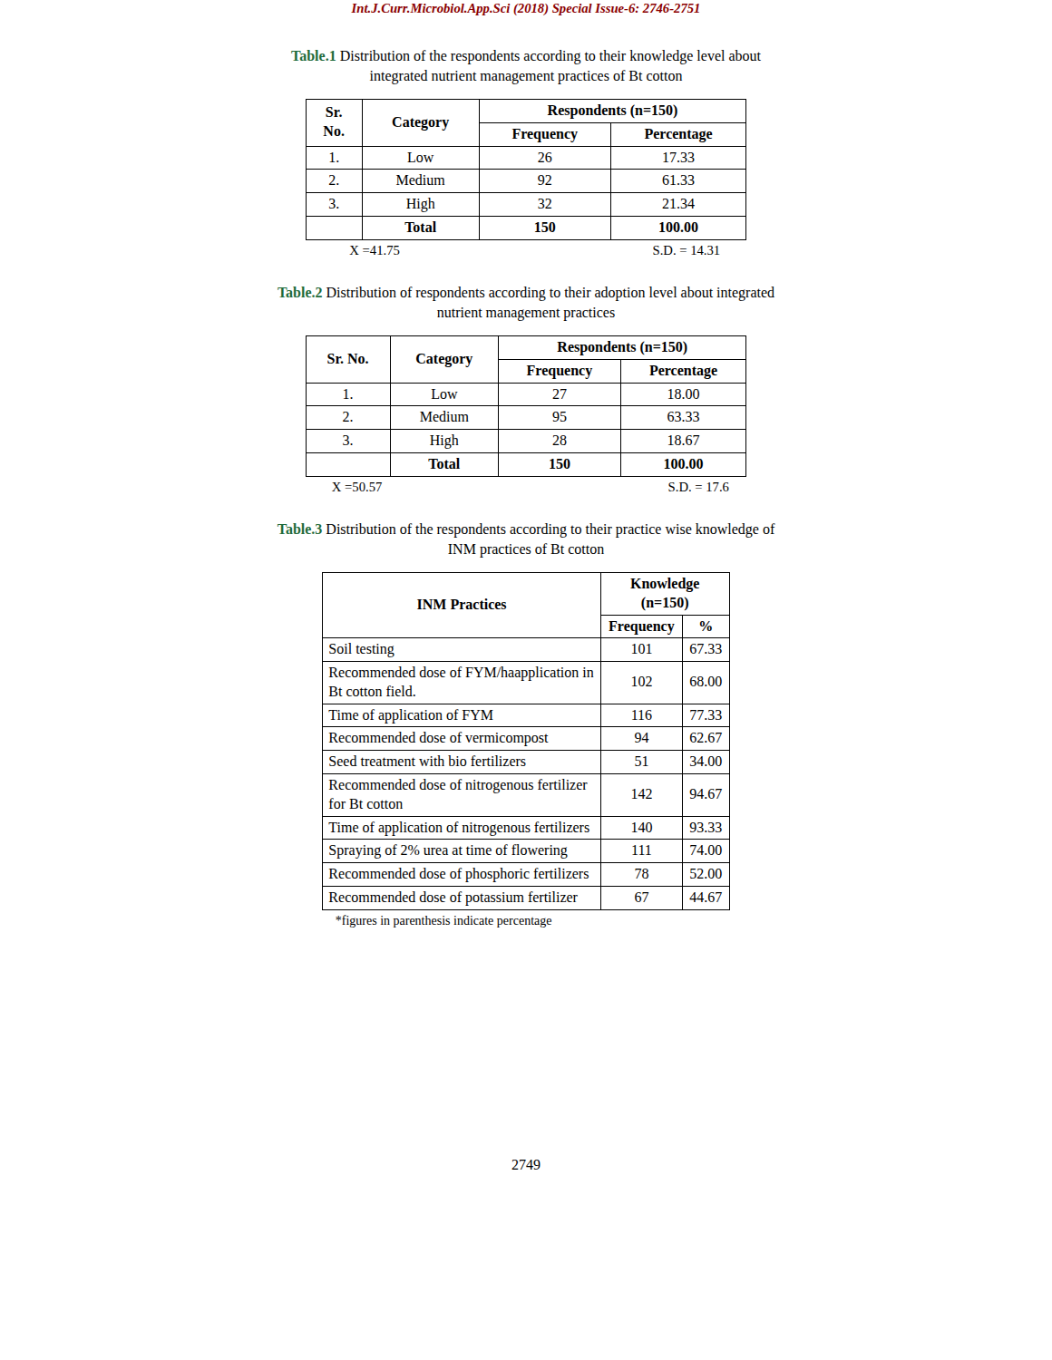Int.J.Curr.Microbiol.App.Sci (2018) Special Issue-6: 2746-2751
Table.1 Distribution of the respondents according to their knowledge level about integrated nutrient management practices of Bt cotton
| Sr. No. | Category | Respondents (n=150) |
| --- | --- | --- |
| Frequency | Percentage |
| 1. | Low | 26 | 17.33 |
| 2. | Medium | 92 | 61.33 |
| 3. | High | 32 | 21.34 |
| | Total | 150 | 100.00 |
X =41.75 S.D. = 14.31
Table.2 Distribution of respondents according to their adoption level about integrated nutrient management practices
| Sr. No. | Category | Respondents (n=150) |
| --- | --- | --- |
| Frequency | Percentage |
| 1. | Low | 27 | 18.00 |
| 2. | Medium | 95 | 63.33 |
| 3. | High | 28 | 18.67 |
| | Total | 150 | 100.00 |
X =50.57 S.D. = 17.6
Table.3 Distribution of the respondents according to their practice wise knowledge of INM practices of Bt cotton
| INM Practices | Knowledge (n=150) |
| --- | --- |
| Frequency | % |
| Soil testing | 101 | 67.33 |
| Recommended dose of FYM/haapplication in Bt cotton field. | 102 | 68.00 |
| Time of application of FYM | 116 | 77.33 |
| Recommended dose of vermicompost | 94 | 62.67 |
| Seed treatment with bio fertilizers | 51 | 34.00 |
| Recommended dose of nitrogenous fertilizer for Bt cotton | 142 | 94.67 |
| Time of application of nitrogenous fertilizers | 140 | 93.33 |
| Spraying of 2% urea at time of flowering | 111 | 74.00 |
| Recommended dose of phosphoric fertilizers | 78 | 52.00 |
| Recommended dose of potassium fertilizer | 67 | 44.67 |
*figures in parenthesis indicate percentage
2749